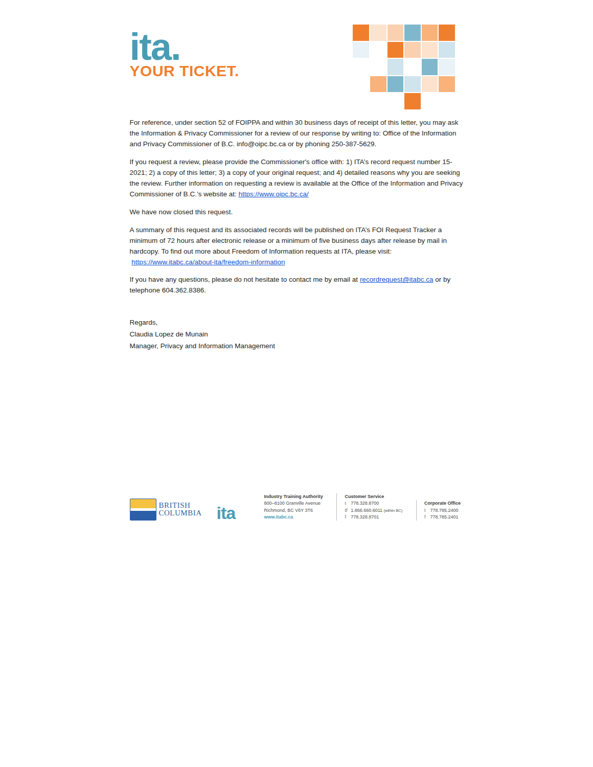ita.
YOUR TICKET.
For reference, under section 52 of FOIPPA and within 30 business days of receipt of this letter, you may ask the Information & Privacy Commissioner for a review of our response by writing to: Office of the Information and Privacy Commissioner of B.C. info@oipc.bc.ca or by phoning 250-387-5629.
If you request a review, please provide the Commissioner's office with: 1) ITA’s record request number 15-2021; 2) a copy of this letter; 3) a copy of your original request; and 4) detailed reasons why you are seeking the review. Further information on requesting a review is available at the Office of the Information and Privacy Commissioner of B.C.’s website at: https://www.oipc.bc.ca/
We have now closed this request.
A summary of this request and its associated records will be published on ITA’s FOI Request Tracker a minimum of 72 hours after electronic release or a minimum of five business days after release by mail in hardcopy. To find out more about Freedom of Information requests at ITA, please visit: https://www.itabc.ca/about-ita/freedom-information
If you have any questions, please do not hesitate to contact me by email at recordrequest@itabc.ca or by telephone 604.362.8386.
Regards,
Claudia Lopez de Munain
Manager, Privacy and Information Management
BRITISH
COLUMBIA
ita
Industry Training Authority
800–8100 Granville Avenue
Richmond, BC V6Y 3T6
www.itabc.ca
Customer Service
t778.328.8700
tf1.866.660.6011 (within BC)
f778.328.8701
Corporate Office
t778.785.2400
f778.785.2401